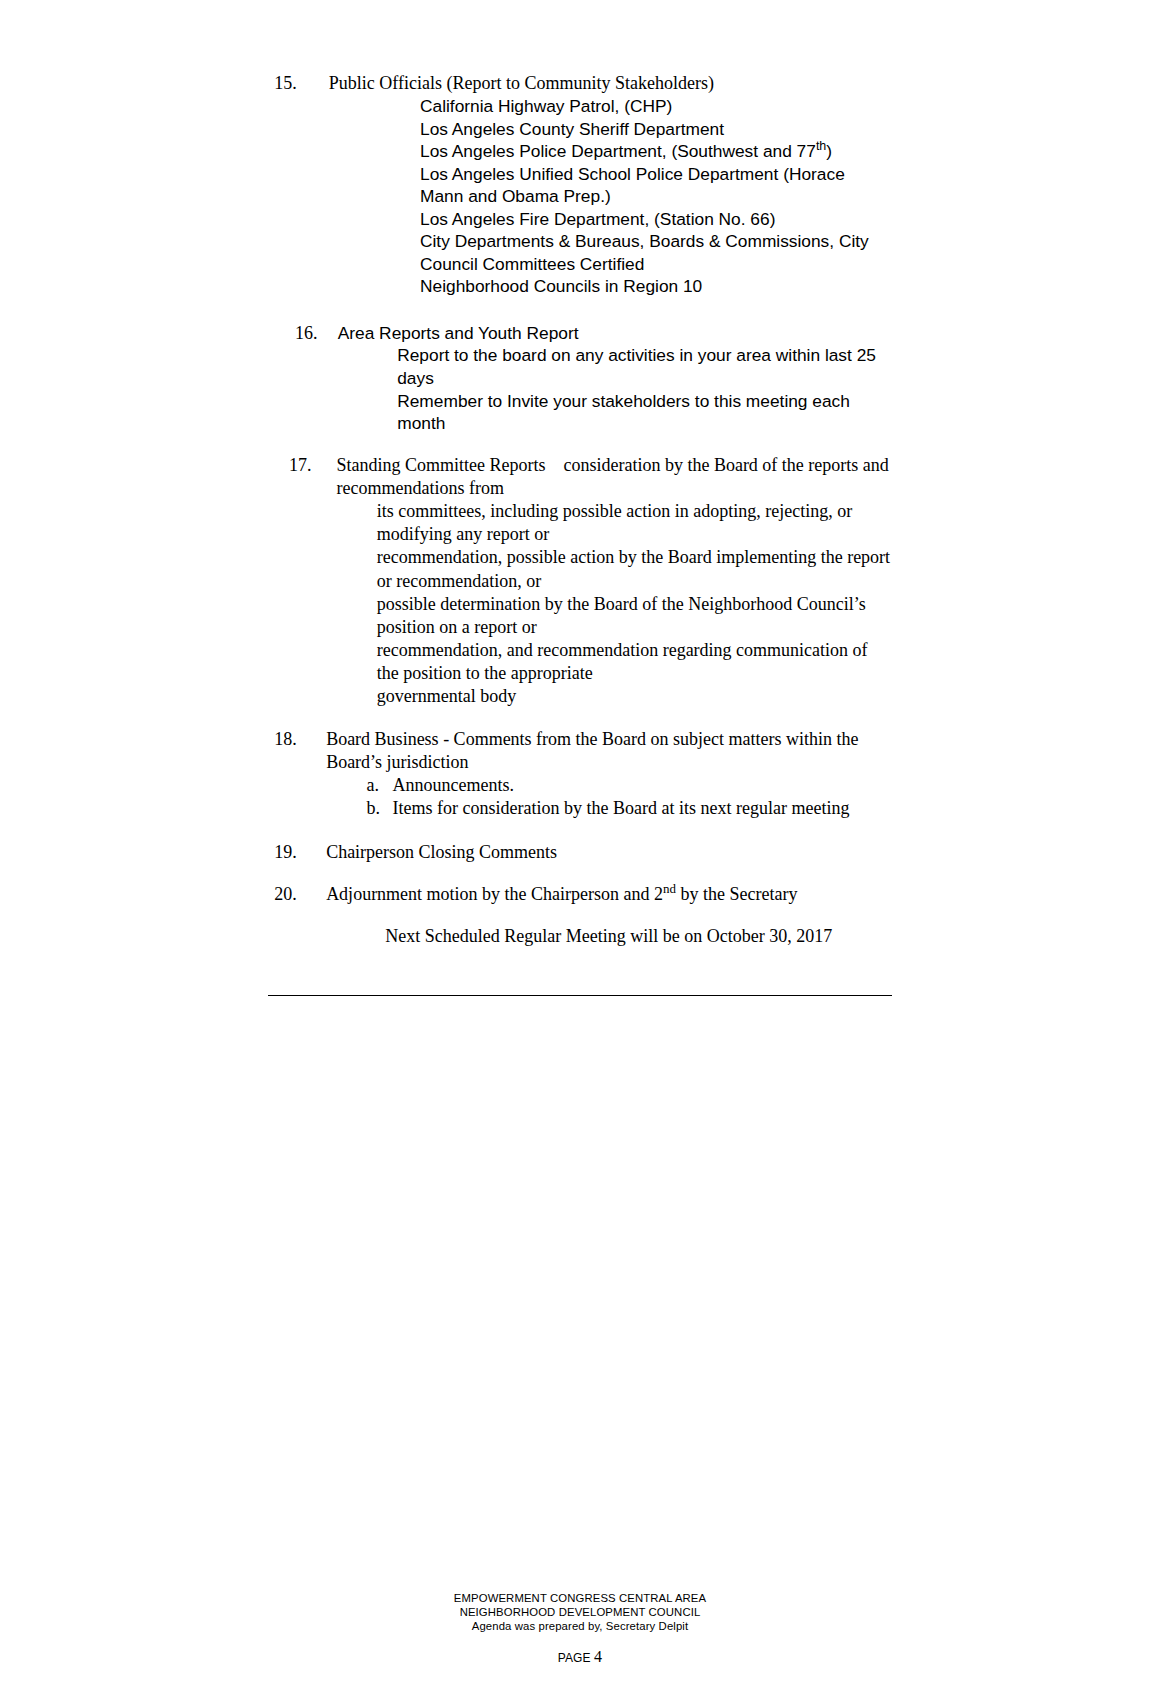15.
Public Officials (Report to Community Stakeholders)
California Highway Patrol, (CHP)
Los Angeles County Sheriff Department
Los Angeles Police Department, (Southwest and 77th)
Los Angeles Unified School Police Department (Horace Mann and Obama Prep.)
Los Angeles Fire Department, (Station No. 66)
City Departments & Bureaus, Boards & Commissions, City Council Committees Certified
Neighborhood Councils in Region 10
16.
Area Reports and Youth Report
Report to the board on any activities in your area within last 25 days
Remember to Invite your stakeholders to this meeting each month
17.
Standing Committee Reports consideration by the Board of the reports and recommendations from
its committees, including possible action in adopting, rejecting, or modifying any report or
recommendation, possible action by the Board implementing the report or recommendation, or
possible determination by the Board of the Neighborhood Council’s position on a report or
recommendation, and recommendation regarding communication of the position to the appropriate
governmental body
18.
Board Business - Comments from the Board on subject matters within the Board’s jurisdiction
a. Announcements.
b. Items for consideration by the Board at its next regular meeting
19.
Chairperson Closing Comments
20.
Adjournment motion by the Chairperson and 2nd by the Secretary
Next Scheduled Regular Meeting will be on October 30, 2017
EMPOWERMENT CONGRESS CENTRAL AREA
NEIGHBORHOOD DEVELOPMENT COUNCIL
Agenda was prepared by, Secretary Delpit
PAGE 4